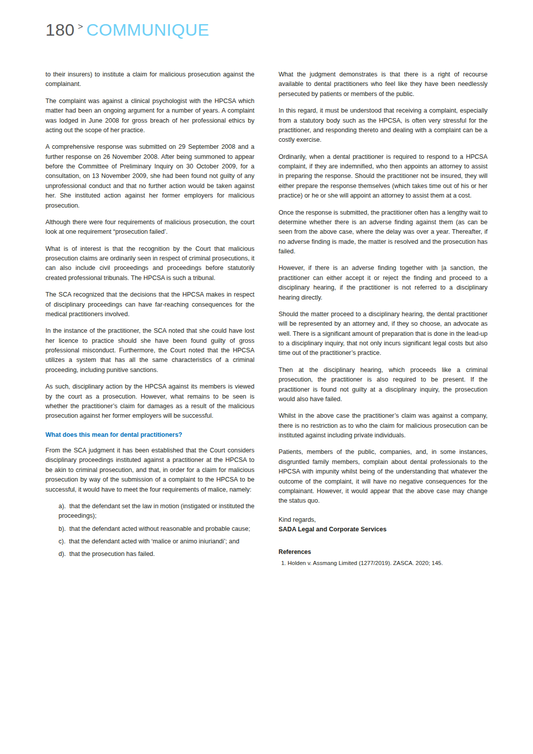180>COMMUNIQUE
to their insurers) to institute a claim for malicious prosecution against the complainant.
The complaint was against a clinical psychologist with the HPCSA which matter had been an ongoing argument for a number of years. A complaint was lodged in June 2008 for gross breach of her professional ethics by acting out the scope of her practice.
A comprehensive response was submitted on 29 September 2008 and a further response on 26 November 2008. After being summoned to appear before the Committee of Preliminary Inquiry on 30 October 2009, for a consultation, on 13 November 2009, she had been found not guilty of any unprofessional conduct and that no further action would be taken against her. She instituted action against her former employers for malicious prosecution.
Although there were four requirements of malicious prosecution, the court look at one requirement “prosecution failed’.
What is of interest is that the recognition by the Court that malicious prosecution claims are ordinarily seen in respect of criminal prosecutions, it can also include civil proceedings and proceedings before statutorily created professional tribunals. The HPCSA is such a tribunal.
The SCA recognized that the decisions that the HPCSA makes in respect of disciplinary proceedings can have far-reaching consequences for the medical practitioners involved.
In the instance of the practitioner, the SCA noted that she could have lost her licence to practice should she have been found guilty of gross professional misconduct. Furthermore, the Court noted that the HPCSA utilizes a system that has all the same characteristics of a criminal proceeding, including punitive sanctions.
As such, disciplinary action by the HPCSA against its members is viewed by the court as a prosecution. However, what remains to be seen is whether the practitioner’s claim for damages as a result of the malicious prosecution against her former employers will be successful.
What does this mean for dental practitioners?
From the SCA judgment it has been established that the Court considers disciplinary proceedings instituted against a practitioner at the HPCSA to be akin to criminal prosecution, and that, in order for a claim for malicious prosecution by way of the submission of a complaint to the HPCSA to be successful, it would have to meet the four requirements of malice, namely:
a). that the defendant set the law in motion (instigated or instituted the proceedings);
b). that the defendant acted without reasonable and probable cause;
c). that the defendant acted with ‘malice or animo iniuriandi’; and
d). that the prosecution has failed.
What the judgment demonstrates is that there is a right of recourse available to dental practitioners who feel like they have been needlessly persecuted by patients or members of the public.
In this regard, it must be understood that receiving a complaint, especially from a statutory body such as the HPCSA, is often very stressful for the practitioner, and responding thereto and dealing with a complaint can be a costly exercise.
Ordinarily, when a dental practitioner is required to respond to a HPCSA complaint, if they are indemnified, who then appoints an attorney to assist in preparing the response. Should the practitioner not be insured, they will either prepare the response themselves (which takes time out of his or her practice) or he or she will appoint an attorney to assist them at a cost.
Once the response is submitted, the practitioner often has a lengthy wait to determine whether there is an adverse finding against them (as can be seen from the above case, where the delay was over a year. Thereafter, if no adverse finding is made, the matter is resolved and the prosecution has failed.
However, if there is an adverse finding together with |a sanction, the practitioner can either accept it or reject the finding and proceed to a disciplinary hearing, if the practitioner is not referred to a disciplinary hearing directly.
Should the matter proceed to a disciplinary hearing, the dental practitioner will be represented by an attorney and, if they so choose, an advocate as well. There is a significant amount of preparation that is done in the lead-up to a disciplinary inquiry, that not only incurs significant legal costs but also time out of the practitioner’s practice.
Then at the disciplinary hearing, which proceeds like a criminal prosecution, the practitioner is also required to be present. If the practitioner is found not guilty at a disciplinary inquiry, the prosecution would also have failed.
Whilst in the above case the practitioner’s claim was against a company, there is no restriction as to who the claim for malicious prosecution can be instituted against including private individuals.
Patients, members of the public, companies, and, in some instances, disgruntled family members, complain about dental professionals to the HPCSA with impunity whilst being of the understanding that whatever the outcome of the complaint, it will have no negative consequences for the complainant. However, it would appear that the above case may change the status quo.
Kind regards,
SADA Legal and Corporate Services
References
Holden v. Assmang Limited (1277/2019). ZASCA. 2020; 145.